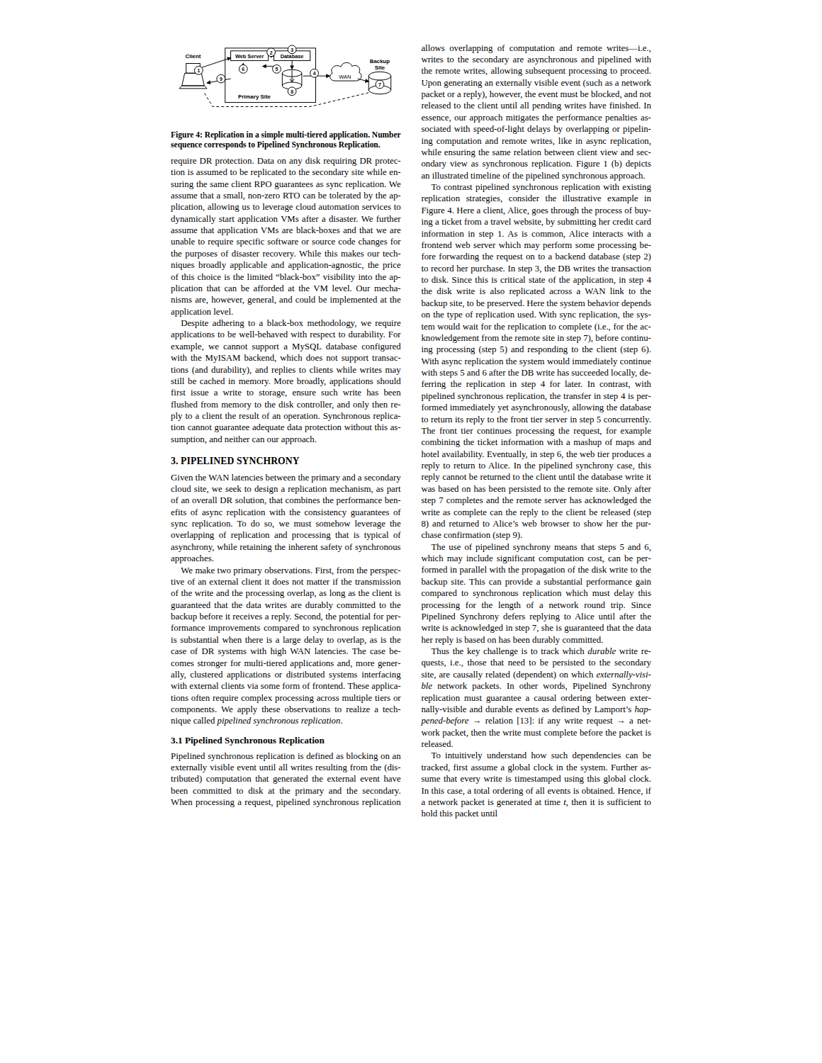Web Server Database Primary Site Client WAN Backup Site 1 2 3 4 5 6 7 8 9
Figure 4: Replication in a simple multi-tiered application. Number sequence corresponds to Pipelined Synchronous Replication.
require DR protection. Data on any disk requiring DR protection is assumed to be replicated to the secondary site while ensuring the same client RPO guarantees as sync replication. We assume that a small, non-zero RTO can be tolerated by the application, allowing us to leverage cloud automation services to dynamically start application VMs after a disaster. We further assume that application VMs are black-boxes and that we are unable to require specific software or source code changes for the purposes of disaster recovery. While this makes our techniques broadly applicable and application-agnostic, the price of this choice is the limited “black-box” visibility into the application that can be afforded at the VM level. Our mechanisms are, however, general, and could be implemented at the application level.
Despite adhering to a black-box methodology, we require applications to be well-behaved with respect to durability. For example, we cannot support a MySQL database configured with the MyISAM backend, which does not support transactions (and durability), and replies to clients while writes may still be cached in memory. More broadly, applications should first issue a write to storage, ensure such write has been flushed from memory to the disk controller, and only then reply to a client the result of an operation. Synchronous replication cannot guarantee adequate data protection without this assumption, and neither can our approach.
3. PIPELINED SYNCHRONY
Given the WAN latencies between the primary and a secondary cloud site, we seek to design a replication mechanism, as part of an overall DR solution, that combines the performance benefits of async replication with the consistency guarantees of sync replication. To do so, we must somehow leverage the overlapping of replication and processing that is typical of asynchrony, while retaining the inherent safety of synchronous approaches.
We make two primary observations. First, from the perspective of an external client it does not matter if the transmission of the write and the processing overlap, as long as the client is guaranteed that the data writes are durably committed to the backup before it receives a reply. Second, the potential for performance improvements compared to synchronous replication is substantial when there is a large delay to overlap, as is the case of DR systems with high WAN latencies. The case becomes stronger for multi-tiered applications and, more generally, clustered applications or distributed systems interfacing with external clients via some form of frontend. These applications often require complex processing across multiple tiers or components. We apply these observations to realize a technique called pipelined synchronous replication.
3.1 Pipelined Synchronous Replication
Pipelined synchronous replication is defined as blocking on an externally visible event until all writes resulting from the (distributed) computation that generated the external event have been committed to disk at the primary and the secondary. When processing a request, pipelined synchronous replication allows overlapping of computation and remote writes—i.e., writes to the secondary are asynchronous and pipelined with the remote writes, allowing subsequent processing to proceed. Upon generating an externally visible event (such as a network packet or a reply), however, the event must be blocked, and not released to the client until all pending writes have finished. In essence, our approach mitigates the performance penalties associated with speed-of-light delays by overlapping or pipelining computation and remote writes, like in async replication, while ensuring the same relation between client view and secondary view as synchronous replication. Figure 1 (b) depicts an illustrated timeline of the pipelined synchronous approach.
To contrast pipelined synchronous replication with existing replication strategies, consider the illustrative example in Figure 4. Here a client, Alice, goes through the process of buying a ticket from a travel website, by submitting her credit card information in step 1. As is common, Alice interacts with a frontend web server which may perform some processing before forwarding the request on to a backend database (step 2) to record her purchase. In step 3, the DB writes the transaction to disk. Since this is critical state of the application, in step 4 the disk write is also replicated across a WAN link to the backup site, to be preserved. Here the system behavior depends on the type of replication used. With sync replication, the system would wait for the replication to complete (i.e., for the acknowledgement from the remote site in step 7), before continuing processing (step 5) and responding to the client (step 6). With async replication the system would immediately continue with steps 5 and 6 after the DB write has succeeded locally, deferring the replication in step 4 for later. In contrast, with pipelined synchronous replication, the transfer in step 4 is performed immediately yet asynchronously, allowing the database to return its reply to the front tier server in step 5 concurrently. The front tier continues processing the request, for example combining the ticket information with a mashup of maps and hotel availability. Eventually, in step 6, the web tier produces a reply to return to Alice. In the pipelined synchrony case, this reply cannot be returned to the client until the database write it was based on has been persisted to the remote site. Only after step 7 completes and the remote server has acknowledged the write as complete can the reply to the client be released (step 8) and returned to Alice’s web browser to show her the purchase confirmation (step 9).
The use of pipelined synchrony means that steps 5 and 6, which may include significant computation cost, can be performed in parallel with the propagation of the disk write to the backup site. This can provide a substantial performance gain compared to synchronous replication which must delay this processing for the length of a network round trip. Since Pipelined Synchrony defers replying to Alice until after the write is acknowledged in step 7, she is guaranteed that the data her reply is based on has been durably committed.
Thus the key challenge is to track which durable write requests, i.e., those that need to be persisted to the secondary site, are causally related (dependent) on which externally-visible network packets. In other words, Pipelined Synchrony replication must guarantee a causal ordering between externally-visible and durable events as defined by Lamport’s happened-before → relation [13]: if any write request → a network packet, then the write must complete before the packet is released.
To intuitively understand how such dependencies can be tracked, first assume a global clock in the system. Further assume that every write is timestamped using this global clock. In this case, a total ordering of all events is obtained. Hence, if a network packet is generated at time t, then it is sufficient to hold this packet until